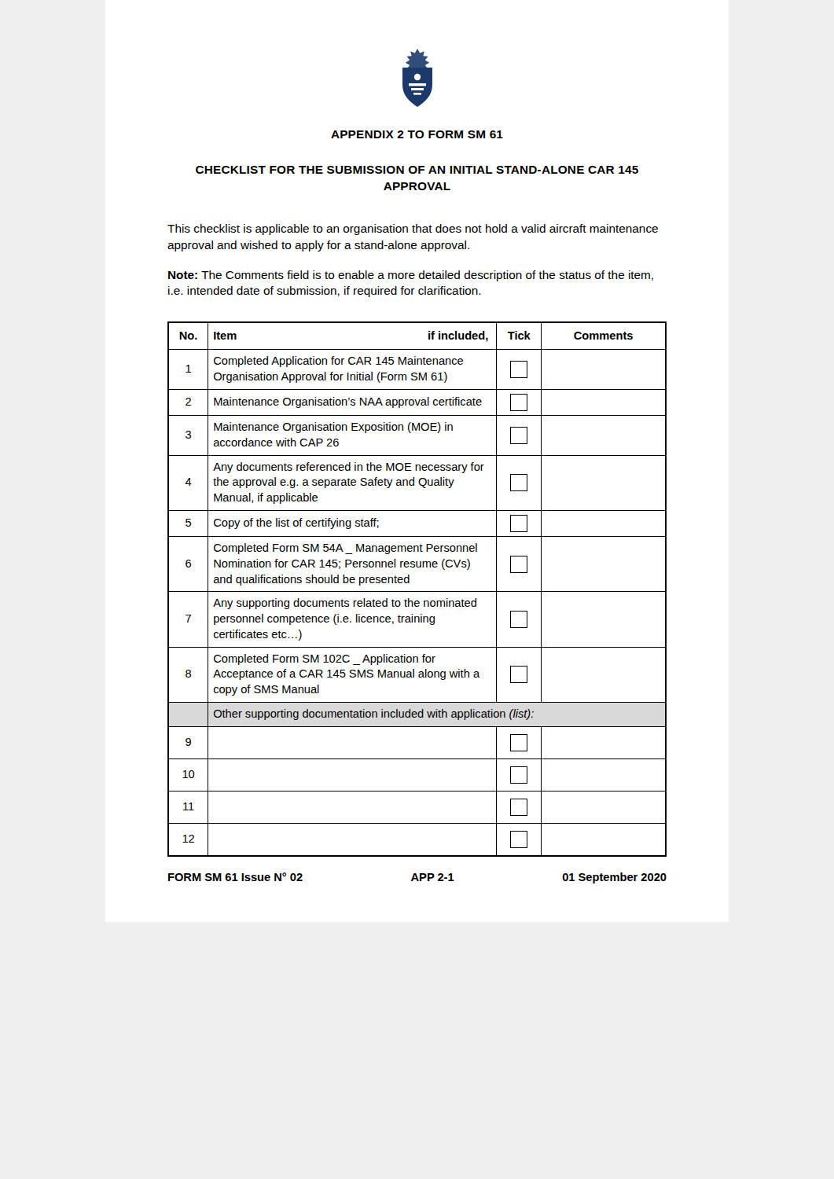APPENDIX 2 TO FORM SM 61
CHECKLIST FOR THE SUBMISSION OF AN INITIAL STAND-ALONE CAR 145 APPROVAL
This checklist is applicable to an organisation that does not hold a valid aircraft maintenance approval and wished to apply for a stand-alone approval.
Note: The Comments field is to enable a more detailed description of the status of the item, i.e. intended date of submission, if required for clarification.
| No. | Item if included, | Tick | Comments |
| --- | --- | --- | --- |
| 1 | Completed Application for CAR 145 Maintenance Organisation Approval for Initial (Form SM 61) | | |
| 2 | Maintenance Organisation’s NAA approval certificate | | |
| 3 | Maintenance Organisation Exposition (MOE) in accordance with CAP 26 | | |
| 4 | Any documents referenced in the MOE necessary for the approval e.g. a separate Safety and Quality Manual, if applicable | | |
| 5 | Copy of the list of certifying staff; | | |
| 6 | Completed Form SM 54A _ Management Personnel Nomination for CAR 145; Personnel resume (CVs) and qualifications should be presented | | |
| 7 | Any supporting documents related to the nominated personnel competence (i.e. licence, training certificates etc…) | | |
| 8 | Completed Form SM 102C _ Application for Acceptance of a CAR 145 SMS Manual along with a copy of SMS Manual | | |
| | Other supporting documentation included with application (list): |
| 9 | | | |
| 10 | | | |
| 11 | | | |
| 12 | | | |
FORM SM 61 Issue N° 02 APP 2-1 01 September 2020